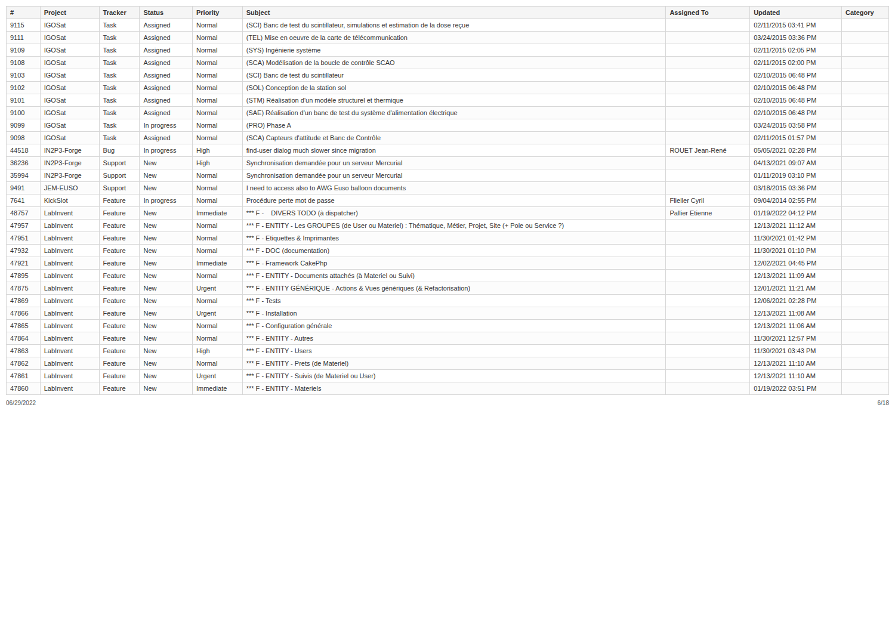| # | Project | Tracker | Status | Priority | Subject | Assigned To | Updated | Category |
| --- | --- | --- | --- | --- | --- | --- | --- | --- |
| 9115 | IGOSat | Task | Assigned | Normal | (SCI) Banc de test du scintillateur, simulations et estimation de la dose reçue | | 02/11/2015 03:41 PM | |
| 9111 | IGOSat | Task | Assigned | Normal | (TEL) Mise en oeuvre de la carte de télécommunication | | 03/24/2015 03:36 PM | |
| 9109 | IGOSat | Task | Assigned | Normal | (SYS) Ingénierie système | | 02/11/2015 02:05 PM | |
| 9108 | IGOSat | Task | Assigned | Normal | (SCA) Modélisation de la boucle de contrôle SCAO | | 02/11/2015 02:00 PM | |
| 9103 | IGOSat | Task | Assigned | Normal | (SCI) Banc de test du scintillateur | | 02/10/2015 06:48 PM | |
| 9102 | IGOSat | Task | Assigned | Normal | (SOL) Conception de la station sol | | 02/10/2015 06:48 PM | |
| 9101 | IGOSat | Task | Assigned | Normal | (STM) Réalisation d'un modèle structurel et thermique | | 02/10/2015 06:48 PM | |
| 9100 | IGOSat | Task | Assigned | Normal | (SAE) Réalisation d'un banc de test du système d'alimentation électrique | | 02/10/2015 06:48 PM | |
| 9099 | IGOSat | Task | In progress | Normal | (PRO) Phase A | | 03/24/2015 03:58 PM | |
| 9098 | IGOSat | Task | Assigned | Normal | (SCA) Capteurs d'attitude et Banc de Contrôle | | 02/11/2015 01:57 PM | |
| 44518 | IN2P3-Forge | Bug | In progress | High | find-user dialog much slower since migration | ROUET Jean-René | 05/05/2021 02:28 PM | |
| 36236 | IN2P3-Forge | Support | New | High | Synchronisation demandée pour un serveur Mercurial | | 04/13/2021 09:07 AM | |
| 35994 | IN2P3-Forge | Support | New | Normal | Synchronisation demandée pour un serveur Mercurial | | 01/11/2019 03:10 PM | |
| 9491 | JEM-EUSO | Support | New | Normal | I need to access also to AWG Euso balloon documents | | 03/18/2015 03:36 PM | |
| 7641 | KickSlot | Feature | In progress | Normal | Procédure perte mot de passe | Flieller Cyril | 09/04/2014 02:55 PM | |
| 48757 | LabInvent | Feature | New | Immediate | *** F - DIVERS TODO (à dispatcher) | Pallier Etienne | 01/19/2022 04:12 PM | |
| 47957 | LabInvent | Feature | New | Normal | *** F - ENTITY - Les GROUPES (de User ou Materiel) : Thématique, Métier, Projet, Site (+ Pole ou Service ?) | | 12/13/2021 11:12 AM | |
| 47951 | LabInvent | Feature | New | Normal | *** F - Etiquettes & Imprimantes | | 11/30/2021 01:42 PM | |
| 47932 | LabInvent | Feature | New | Normal | *** F - DOC (documentation) | | 11/30/2021 01:10 PM | |
| 47921 | LabInvent | Feature | New | Immediate | *** F - Framework CakePhp | | 12/02/2021 04:45 PM | |
| 47895 | LabInvent | Feature | New | Normal | *** F - ENTITY - Documents attachés (à Materiel ou Suivi) | | 12/13/2021 11:09 AM | |
| 47875 | LabInvent | Feature | New | Urgent | *** F - ENTITY GÉNÉRIQUE - Actions & Vues génériques (& Refactorisation) | | 12/01/2021 11:21 AM | |
| 47869 | LabInvent | Feature | New | Normal | *** F - Tests | | 12/06/2021 02:28 PM | |
| 47866 | LabInvent | Feature | New | Urgent | *** F - Installation | | 12/13/2021 11:08 AM | |
| 47865 | LabInvent | Feature | New | Normal | *** F - Configuration générale | | 12/13/2021 11:06 AM | |
| 47864 | LabInvent | Feature | New | Normal | *** F - ENTITY - Autres | | 11/30/2021 12:57 PM | |
| 47863 | LabInvent | Feature | New | High | *** F - ENTITY - Users | | 11/30/2021 03:43 PM | |
| 47862 | LabInvent | Feature | New | Normal | *** F - ENTITY - Prets (de Materiel) | | 12/13/2021 11:10 AM | |
| 47861 | LabInvent | Feature | New | Urgent | *** F - ENTITY - Suivis (de Materiel ou User) | | 12/13/2021 11:10 AM | |
| 47860 | LabInvent | Feature | New | Immediate | *** F - ENTITY - Materiels | | 01/19/2022 03:51 PM | |
06/29/2022 6/18